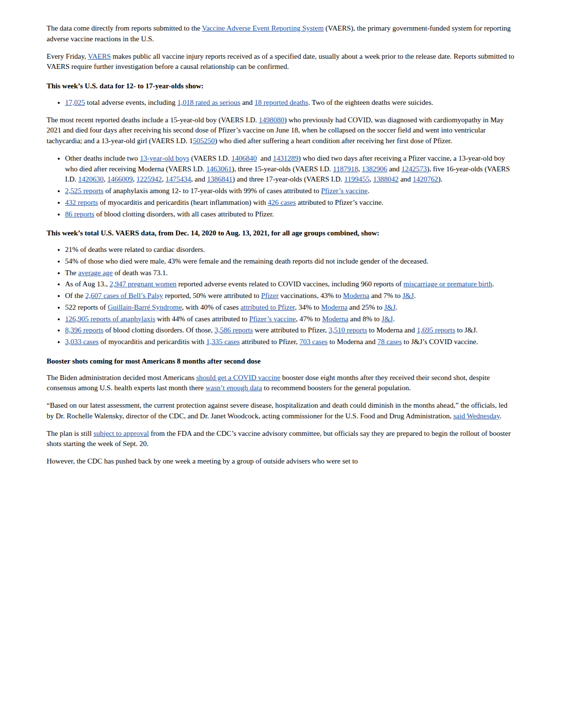The data come directly from reports submitted to the Vaccine Adverse Event Reporting System (VAERS), the primary government-funded system for reporting adverse vaccine reactions in the U.S.
Every Friday, VAERS makes public all vaccine injury reports received as of a specified date, usually about a week prior to the release date. Reports submitted to VAERS require further investigation before a causal relationship can be confirmed.
This week’s U.S. data for 12- to 17-year-olds show:
17,025 total adverse events, including 1,018 rated as serious and 18 reported deaths. Two of the eighteen deaths were suicides.
The most recent reported deaths include a 15-year-old boy (VAERS I.D. 1498080) who previously had COVID, was diagnosed with cardiomyopathy in May 2021 and died four days after receiving his second dose of Pfizer’s vaccine on June 18, when he collapsed on the soccer field and went into ventricular tachycardia; and a 13-year-old girl (VAERS I.D. 1505250) who died after suffering a heart condition after receiving her first dose of Pfizer.
Other deaths include two 13-year-old boys (VAERS I.D. 1406840 and 1431289) who died two days after receiving a Pfizer vaccine, a 13-year-old boy who died after receiving Moderna (VAERS I.D. 1463061), three 15-year-olds (VAERS I.D. 1187918, 1382906 and 1242573), five 16-year-olds (VAERS I.D. 1420630, 1466009, 1225942, 1475434, and 1386841) and three 17-year-olds (VAERS I.D. 1199455, 1388042 and 1420762).
2,525 reports of anaphylaxis among 12- to 17-year-olds with 99% of cases attributed to Pfizer’s vaccine.
432 reports of myocarditis and pericarditis (heart inflammation) with 426 cases attributed to Pfizer’s vaccine.
86 reports of blood clotting disorders, with all cases attributed to Pfizer.
This week’s total U.S. VAERS data, from Dec. 14, 2020 to Aug. 13, 2021, for all age groups combined, show:
21% of deaths were related to cardiac disorders.
54% of those who died were male, 43% were female and the remaining death reports did not include gender of the deceased.
The average age of death was 73.1.
As of Aug 13., 2,947 pregnant women reported adverse events related to COVID vaccines, including 960 reports of miscarriage or premature birth.
Of the 2,607 cases of Bell’s Palsy reported, 50% were attributed to Pfizer vaccinations, 43% to Moderna and 7% to J&J.
522 reports of Guillain-Barré Syndrome, with 40% of cases attributed to Pfizer, 34% to Moderna and 25% to J&J.
126,905 reports of anaphylaxis with 44% of cases attributed to Pfizer’s vaccine, 47% to Moderna and 8% to J&J.
8,396 reports of blood clotting disorders. Of those, 3,586 reports were attributed to Pfizer, 3,510 reports to Moderna and 1,695 reports to J&J.
3,033 cases of myocarditis and pericarditis with 1,335 cases attributed to Pfizer, 703 cases to Moderna and 78 cases to J&J’s COVID vaccine.
Booster shots coming for most Americans 8 months after second dose
The Biden administration decided most Americans should get a COVID vaccine booster dose eight months after they received their second shot, despite consensus among U.S. health experts last month there wasn’t enough data to recommend boosters for the general population.
“Based on our latest assessment, the current protection against severe disease, hospitalization and death could diminish in the months ahead,” the officials, led by Dr. Rochelle Walensky, director of the CDC, and Dr. Janet Woodcock, acting commissioner for the U.S. Food and Drug Administration, said Wednesday.
The plan is still subject to approval from the FDA and the CDC’s vaccine advisory committee, but officials say they are prepared to begin the rollout of booster shots starting the week of Sept. 20.
However, the CDC has pushed back by one week a meeting by a group of outside advisers who were set to